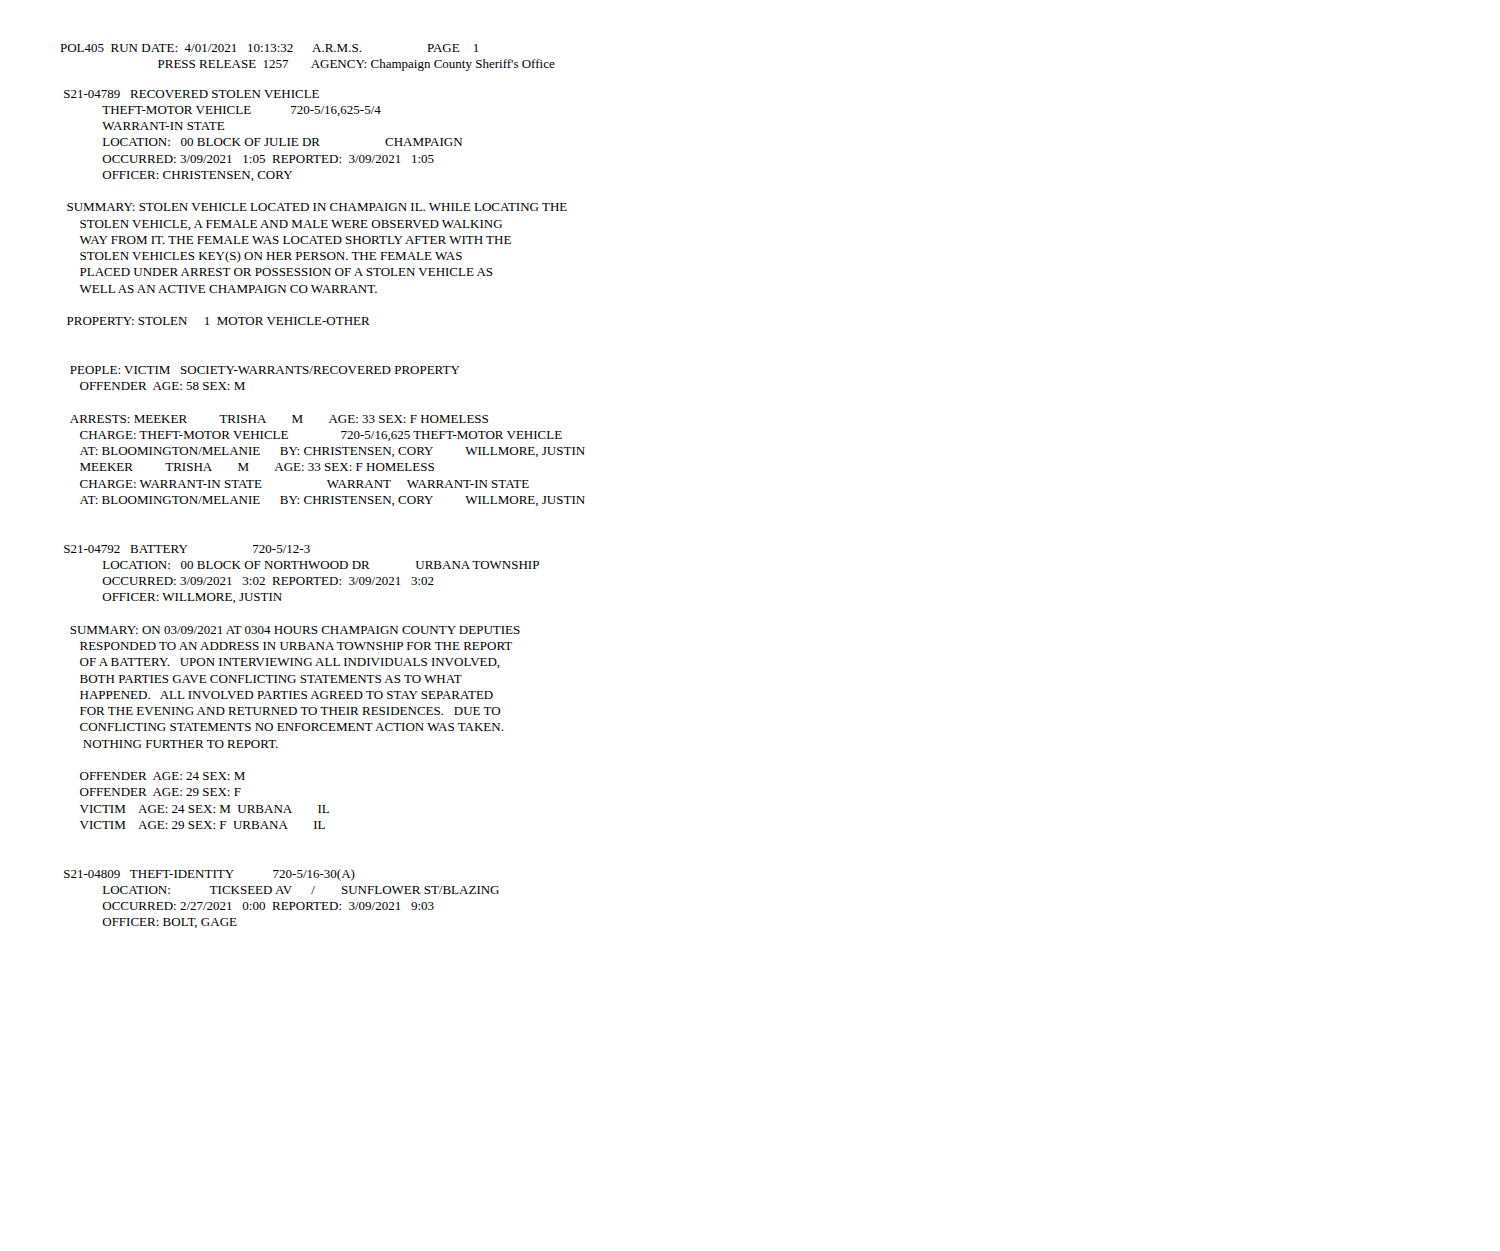POL405  RUN DATE:  4/01/2021   10:13:32      A.R.M.S.                    PAGE    1
                              PRESS RELEASE  1257       AGENCY: Champaign County Sheriff's Office
 S21-04789   RECOVERED STOLEN VEHICLE
             THEFT-MOTOR VEHICLE            720-5/16,625-5/4
             WARRANT-IN STATE
             LOCATION:   00 BLOCK OF JULIE DR                    CHAMPAIGN
             OCCURRED: 3/09/2021   1:05  REPORTED:  3/09/2021   1:05
             OFFICER: CHRISTENSEN, CORY

  SUMMARY: STOLEN VEHICLE LOCATED IN CHAMPAIGN IL. WHILE LOCATING THE
      STOLEN VEHICLE, A FEMALE AND MALE WERE OBSERVED WALKING
      WAY FROM IT. THE FEMALE WAS LOCATED SHORTLY AFTER WITH THE
      STOLEN VEHICLES KEY(S) ON HER PERSON. THE FEMALE WAS
      PLACED UNDER ARREST OR POSSESSION OF A STOLEN VEHICLE AS
      WELL AS AN ACTIVE CHAMPAIGN CO WARRANT.

  PROPERTY: STOLEN     1  MOTOR VEHICLE-OTHER


   PEOPLE: VICTIM   SOCIETY-WARRANTS/RECOVERED PROPERTY
      OFFENDER  AGE: 58 SEX: M

   ARRESTS: MEEKER          TRISHA        M        AGE: 33 SEX: F HOMELESS
      CHARGE: THEFT-MOTOR VEHICLE                720-5/16,625 THEFT-MOTOR VEHICLE
      AT: BLOOMINGTON/MELANIE      BY: CHRISTENSEN, CORY          WILLMORE, JUSTIN
      MEEKER          TRISHA        M        AGE: 33 SEX: F HOMELESS
      CHARGE: WARRANT-IN STATE                    WARRANT     WARRANT-IN STATE
      AT: BLOOMINGTON/MELANIE      BY: CHRISTENSEN, CORY          WILLMORE, JUSTIN


 S21-04792   BATTERY                    720-5/12-3
             LOCATION:   00 BLOCK OF NORTHWOOD DR              URBANA TOWNSHIP
             OCCURRED: 3/09/2021   3:02  REPORTED:  3/09/2021   3:02
             OFFICER: WILLMORE, JUSTIN

   SUMMARY: ON 03/09/2021 AT 0304 HOURS CHAMPAIGN COUNTY DEPUTIES
      RESPONDED TO AN ADDRESS IN URBANA TOWNSHIP FOR THE REPORT
      OF A BATTERY.   UPON INTERVIEWING ALL INDIVIDUALS INVOLVED,
      BOTH PARTIES GAVE CONFLICTING STATEMENTS AS TO WHAT
      HAPPENED.   ALL INVOLVED PARTIES AGREED TO STAY SEPARATED
      FOR THE EVENING AND RETURNED TO THEIR RESIDENCES.   DUE TO
      CONFLICTING STATEMENTS NO ENFORCEMENT ACTION WAS TAKEN.
       NOTHING FURTHER TO REPORT.

      OFFENDER  AGE: 24 SEX: M
      OFFENDER  AGE: 29 SEX: F
      VICTIM    AGE: 24 SEX: M  URBANA        IL
      VICTIM    AGE: 29 SEX: F  URBANA        IL


 S21-04809   THEFT-IDENTITY            720-5/16-30(A)
             LOCATION:            TICKSEED AV      /        SUNFLOWER ST/BLAZING
             OCCURRED: 2/27/2021   0:00  REPORTED:  3/09/2021   9:03
             OFFICER: BOLT, GAGE